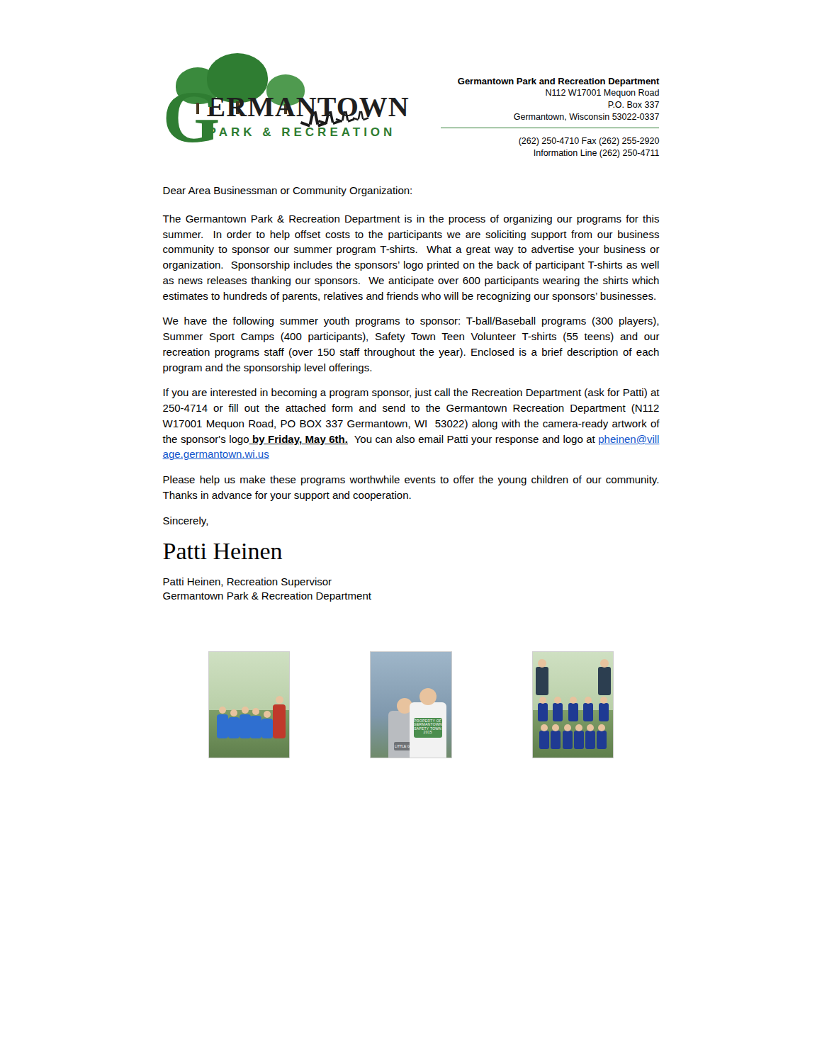G
ERMANTOWN
PARK & RECREATION
Germantown Park and Recreation Department
N112 W17001 Mequon Road
P.O. Box 337
Germantown, Wisconsin 53022-0337
(262) 250-4710 Fax (262) 255-2920
Information Line (262) 250-4711
Dear Area Businessman or Community Organization:
The Germantown Park & Recreation Department is in the process of organizing our programs for this summer. In order to help offset costs to the participants we are soliciting support from our business community to sponsor our summer program T-shirts. What a great way to advertise your business or organization. Sponsorship includes the sponsors’ logo printed on the back of participant T-shirts as well as news releases thanking our sponsors. We anticipate over 600 participants wearing the shirts which estimates to hundreds of parents, relatives and friends who will be recognizing our sponsors’ businesses.
We have the following summer youth programs to sponsor: T-ball/Baseball programs (300 players), Summer Sport Camps (400 participants), Safety Town Teen Volunteer T-shirts (55 teens) and our recreation programs staff (over 150 staff throughout the year). Enclosed is a brief description of each program and the sponsorship level offerings.
If you are interested in becoming a program sponsor, just call the Recreation Department (ask for Patti) at 250-4714 or fill out the attached form and send to the Germantown Recreation Department (N112 W17001 Mequon Road, PO BOX 337 Germantown, WI 53022) along with the camera-ready artwork of the sponsor's logo by Friday, May 6th. You can also email Patti your response and logo at pheinen@village.germantown.wi.us
Please help us make these programs worthwhile events to offer the young children of our community. Thanks in advance for your support and cooperation.
Sincerely,
Patti Heinen
Patti Heinen, Recreation Supervisor
Germantown Park & Recreation Department
LITTLE GUY PROPERTY OF GERMANTOWN SAFETY TOWN 2015